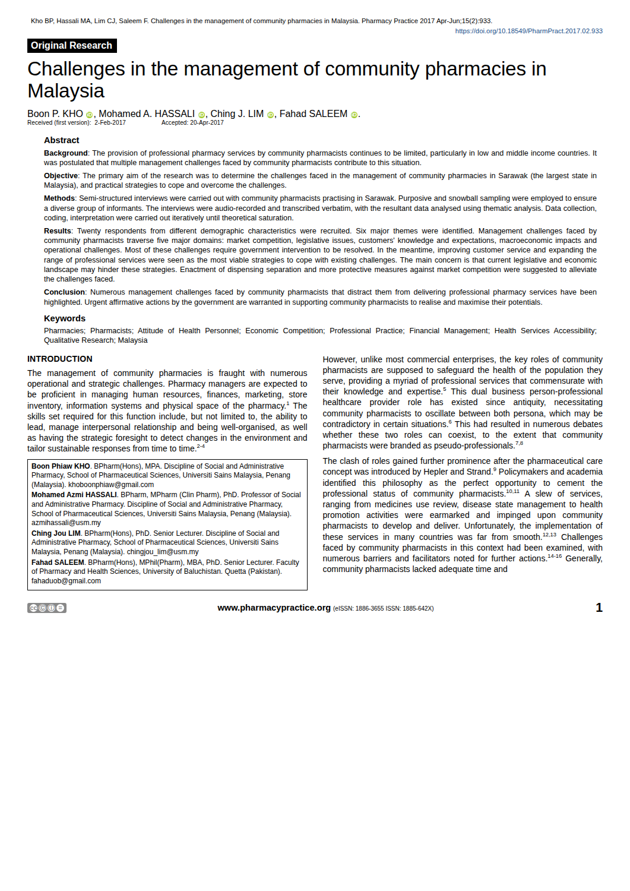Kho BP, Hassali MA, Lim CJ, Saleem F. Challenges in the management of community pharmacies in Malaysia. Pharmacy Practice 2017 Apr-Jun;15(2):933.
https://doi.org/10.18549/PharmPract.2017.02.933
Original Research
Challenges in the management of community pharmacies in Malaysia
Boon P. KHO iD, Mohamed A. HASSALI iD, Ching J. LIM iD, Fahad SALEEM iD.
Received (first version): 2-Feb-2017 Accepted: 20-Apr-2017
Abstract
Background: The provision of professional pharmacy services by community pharmacists continues to be limited, particularly in low and middle income countries. It was postulated that multiple management challenges faced by community pharmacists contribute to this situation.
Objective: The primary aim of the research was to determine the challenges faced in the management of community pharmacies in Sarawak (the largest state in Malaysia), and practical strategies to cope and overcome the challenges.
Methods: Semi-structured interviews were carried out with community pharmacists practising in Sarawak. Purposive and snowball sampling were employed to ensure a diverse group of informants. The interviews were audio-recorded and transcribed verbatim, with the resultant data analysed using thematic analysis. Data collection, coding, interpretation were carried out iteratively until theoretical saturation.
Results: Twenty respondents from different demographic characteristics were recruited. Six major themes were identified. Management challenges faced by community pharmacists traverse five major domains: market competition, legislative issues, customers' knowledge and expectations, macroeconomic impacts and operational challenges. Most of these challenges require government intervention to be resolved. In the meantime, improving customer service and expanding the range of professional services were seen as the most viable strategies to cope with existing challenges. The main concern is that current legislative and economic landscape may hinder these strategies. Enactment of dispensing separation and more protective measures against market competition were suggested to alleviate the challenges faced.
Conclusion: Numerous management challenges faced by community pharmacists that distract them from delivering professional pharmacy services have been highlighted. Urgent affirmative actions by the government are warranted in supporting community pharmacists to realise and maximise their potentials.
Keywords
Pharmacies; Pharmacists; Attitude of Health Personnel; Economic Competition; Professional Practice; Financial Management; Health Services Accessibility; Qualitative Research; Malaysia
INTRODUCTION
The management of community pharmacies is fraught with numerous operational and strategic challenges. Pharmacy managers are expected to be proficient in managing human resources, finances, marketing, store inventory, information systems and physical space of the pharmacy.1 The skills set required for this function include, but not limited to, the ability to lead, manage interpersonal relationship and being well-organised, as well as having the strategic foresight to detect changes in the environment and tailor sustainable responses from time to time.2-4
Boon Phiaw KHO. BPharm(Hons), MPA. Discipline of Social and Administrative Pharmacy, School of Pharmaceutical Sciences, Universiti Sains Malaysia, Penang (Malaysia). khoboonphiaw@gmail.com
Mohamed Azmi HASSALI. BPharm, MPharm (Clin Pharm), PhD. Professor of Social and Administrative Pharmacy. Discipline of Social and Administrative Pharmacy, School of Pharmaceutical Sciences, Universiti Sains Malaysia, Penang (Malaysia). azmihassali@usm.my
Ching Jou LIM. BPharm(Hons), PhD. Senior Lecturer. Discipline of Social and Administrative Pharmacy, School of Pharmaceutical Sciences, Universiti Sains Malaysia, Penang (Malaysia). chingjou_lim@usm.my
Fahad SALEEM. BPharm(Hons), MPhil(Pharm), MBA, PhD. Senior Lecturer. Faculty of Pharmacy and Health Sciences, University of Baluchistan. Quetta (Pakistan). fahaduob@gmail.com
However, unlike most commercial enterprises, the key roles of community pharmacists are supposed to safeguard the health of the population they serve, providing a myriad of professional services that commensurate with their knowledge and expertise.5 This dual business person-professional healthcare provider role has existed since antiquity, necessitating community pharmacists to oscillate between both persona, which may be contradictory in certain situations.6 This had resulted in numerous debates whether these two roles can coexist, to the extent that community pharmacists were branded as pseudo-professionals.7,8
The clash of roles gained further prominence after the pharmaceutical care concept was introduced by Hepler and Strand.9 Policymakers and academia identified this philosophy as the perfect opportunity to cement the professional status of community pharmacists.10,11 A slew of services, ranging from medicines use review, disease state management to health promotion activities were earmarked and impinged upon community pharmacists to develop and deliver. Unfortunately, the implementation of these services in many countries was far from smooth.12,13 Challenges faced by community pharmacists in this context had been examined, with numerous barriers and facilitators noted for further actions.14-16 Generally, community pharmacists lacked adequate time and
ccⒸⓘ=
www.pharmacypractice.org (eISSN: 1886-3655 ISSN: 1885-642X)
1